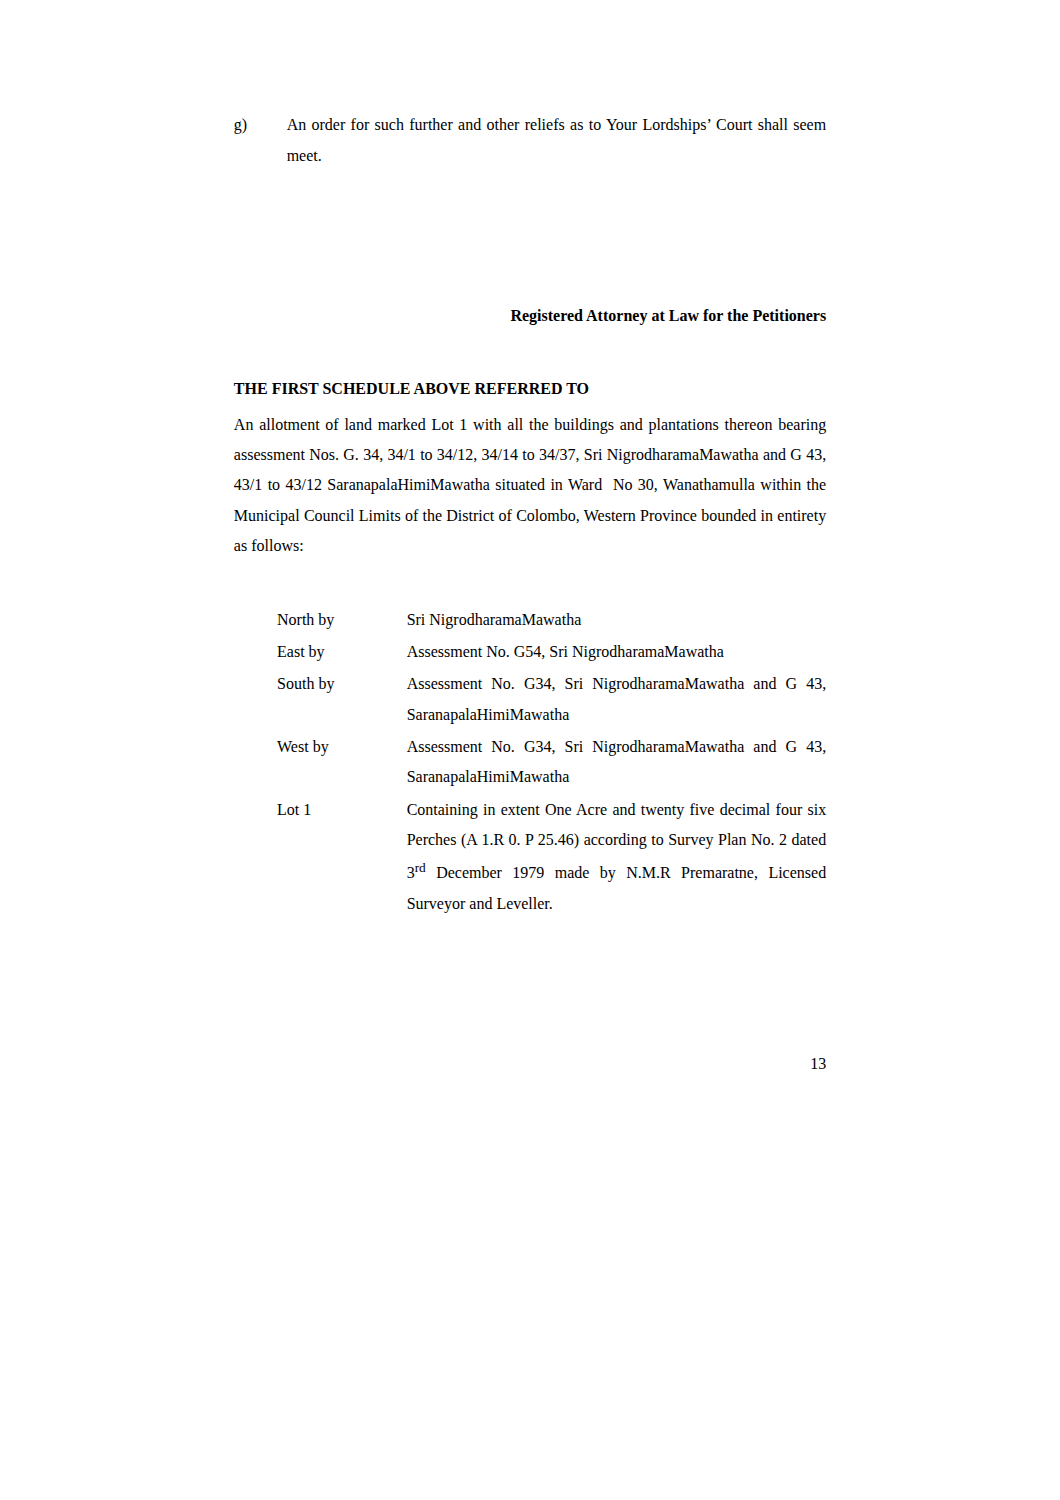g)
An order for such further and other reliefs as to Your Lordships’ Court shall seem meet.
Registered Attorney at Law for the Petitioners
THE FIRST SCHEDULE ABOVE REFERRED TO
An allotment of land marked Lot 1 with all the buildings and plantations thereon bearing assessment Nos. G. 34, 34/1 to 34/12, 34/14 to 34/37, Sri NigrodharamaMawatha and G 43, 43/1 to 43/12 SaranapalaHimiMawatha situated in Ward No 30, Wanathamulla within the Municipal Council Limits of the District of Colombo, Western Province bounded in entirety as follows:
| North by | Sri NigrodharamaMawatha |
| East by | Assessment No. G54, Sri NigrodharamaMawatha |
| South by | Assessment No. G34, Sri NigrodharamaMawatha and G 43, SaranapalaHimiMawatha |
| West by | Assessment No. G34, Sri NigrodharamaMawatha and G 43, SaranapalaHimiMawatha |
| Lot 1 | Containing in extent One Acre and twenty five decimal four six Perches (A 1.R 0. P 25.46) according to Survey Plan No. 2 dated 3 rd December 1979 made by N.M.R Premaratne, Licensed Surveyor and Leveller. |
13